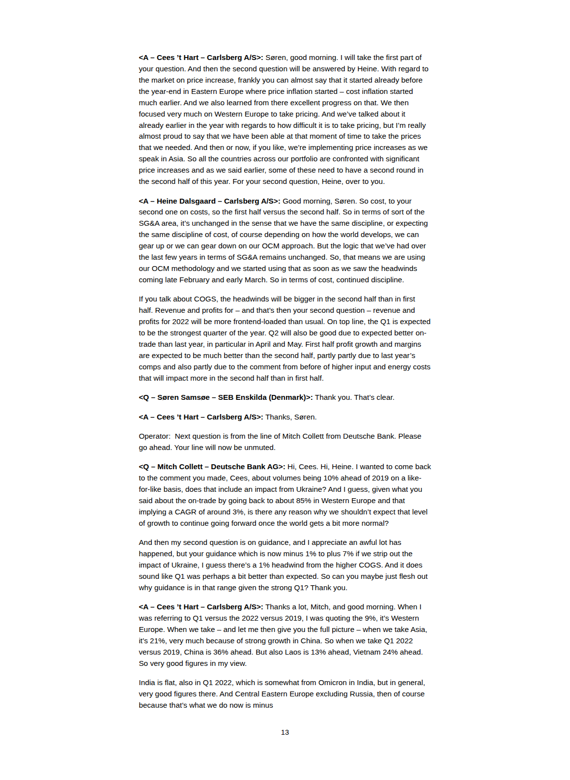<A – Cees ’t Hart – Carlsberg A/S>: Søren, good morning. I will take the first part of your question. And then the second question will be answered by Heine. With regard to the market on price increase, frankly you can almost say that it started already before the year-end in Eastern Europe where price inflation started – cost inflation started much earlier. And we also learned from there excellent progress on that. We then focused very much on Western Europe to take pricing. And we’ve talked about it already earlier in the year with regards to how difficult it is to take pricing, but I’m really almost proud to say that we have been able at that moment of time to take the prices that we needed. And then or now, if you like, we’re implementing price increases as we speak in Asia. So all the countries across our portfolio are confronted with significant price increases and as we said earlier, some of these need to have a second round in the second half of this year. For your second question, Heine, over to you.
<A – Heine Dalsgaard – Carlsberg A/S>: Good morning, Søren. So cost, to your second one on costs, so the first half versus the second half. So in terms of sort of the SG&A area, it’s unchanged in the sense that we have the same discipline, or expecting the same discipline of cost, of course depending on how the world develops, we can gear up or we can gear down on our OCM approach. But the logic that we’ve had over the last few years in terms of SG&A remains unchanged. So, that means we are using our OCM methodology and we started using that as soon as we saw the headwinds coming late February and early March. So in terms of cost, continued discipline.
If you talk about COGS, the headwinds will be bigger in the second half than in first half. Revenue and profits for – and that’s then your second question – revenue and profits for 2022 will be more frontend-loaded than usual. On top line, the Q1 is expected to be the strongest quarter of the year. Q2 will also be good due to expected better on-trade than last year, in particular in April and May. First half profit growth and margins are expected to be much better than the second half, partly partly due to last year’s comps and also partly due to the comment from before of higher input and energy costs that will impact more in the second half than in first half.
<Q – Søren Samsøe – SEB Enskilda (Denmark)>: Thank you. That’s clear.
<A – Cees ’t Hart – Carlsberg A/S>: Thanks, Søren.
Operator: Next question is from the line of Mitch Collett from Deutsche Bank. Please go ahead. Your line will now be unmuted.
<Q – Mitch Collett – Deutsche Bank AG>: Hi, Cees. Hi, Heine. I wanted to come back to the comment you made, Cees, about volumes being 10% ahead of 2019 on a like-for-like basis, does that include an impact from Ukraine? And I guess, given what you said about the on-trade by going back to about 85% in Western Europe and that implying a CAGR of around 3%, is there any reason why we shouldn’t expect that level of growth to continue going forward once the world gets a bit more normal?
And then my second question is on guidance, and I appreciate an awful lot has happened, but your guidance which is now minus 1% to plus 7% if we strip out the impact of Ukraine, I guess there’s a 1% headwind from the higher COGS. And it does sound like Q1 was perhaps a bit better than expected. So can you maybe just flesh out why guidance is in that range given the strong Q1? Thank you.
<A – Cees ’t Hart – Carlsberg A/S>: Thanks a lot, Mitch, and good morning. When I was referring to Q1 versus the 2022 versus 2019, I was quoting the 9%, it’s Western Europe. When we take – and let me then give you the full picture – when we take Asia, it’s 21%, very much because of strong growth in China. So when we take Q1 2022 versus 2019, China is 36% ahead. But also Laos is 13% ahead, Vietnam 24% ahead. So very good figures in my view.
India is flat, also in Q1 2022, which is somewhat from Omicron in India, but in general, very good figures there. And Central Eastern Europe excluding Russia, then of course because that’s what we do now is minus
13